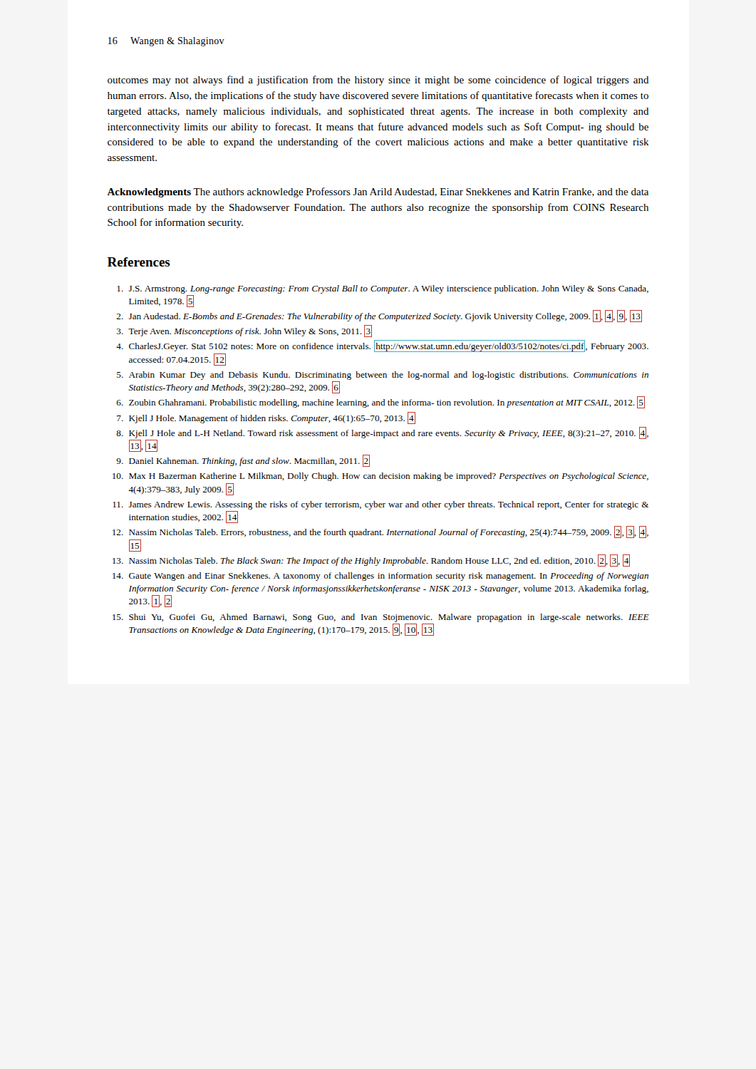16 Wangen & Shalaginov
outcomes may not always find a justification from the history since it might be some coincidence of logical triggers and human errors. Also, the implications of the study have discovered severe limitations of quantitative forecasts when it comes to targeted attacks, namely malicious individuals, and sophisticated threat agents. The increase in both complexity and interconnectivity limits our ability to forecast. It means that future advanced models such as Soft Comput- ing should be considered to be able to expand the understanding of the covert malicious actions and make a better quantitative risk assessment.
Acknowledgments The authors acknowledge Professors Jan Arild Audestad, Einar Snekkenes and Katrin Franke, and the data contributions made by the Shadowserver Foundation. The authors also recognize the sponsorship from COINS Research School for information security.
References
J.S. Armstrong. Long-range Forecasting: From Crystal Ball to Computer. A Wiley interscience publication. John Wiley & Sons Canada, Limited, 1978. 5
Jan Audestad. E-Bombs and E-Grenades: The Vulnerability of the Computerized Society. Gjovik University College, 2009. 1, 4, 9, 13
Terje Aven. Misconceptions of risk. John Wiley & Sons, 2011. 3
CharlesJ.Geyer. Stat 5102 notes: More on confidence intervals. http://www.stat.umn.edu/geyer/old03/5102/notes/ci.pdf, February 2003. accessed: 07.04.2015. 12
Arabin Kumar Dey and Debasis Kundu. Discriminating between the log-normal and log-logistic distributions. Communications in Statistics-Theory and Methods, 39(2):280–292, 2009. 6
Zoubin Ghahramani. Probabilistic modelling, machine learning, and the informa- tion revolution. In presentation at MIT CSAIL, 2012. 5
Kjell J Hole. Management of hidden risks. Computer, 46(1):65–70, 2013. 4
Kjell J Hole and L-H Netland. Toward risk assessment of large-impact and rare events. Security & Privacy, IEEE, 8(3):21–27, 2010. 4, 13, 14
Daniel Kahneman. Thinking, fast and slow. Macmillan, 2011. 2
Max H Bazerman Katherine L Milkman, Dolly Chugh. How can decision making be improved? Perspectives on Psychological Science, 4(4):379–383, July 2009. 5
James Andrew Lewis. Assessing the risks of cyber terrorism, cyber war and other cyber threats. Technical report, Center for strategic & internation studies, 2002. 14
Nassim Nicholas Taleb. Errors, robustness, and the fourth quadrant. International Journal of Forecasting, 25(4):744–759, 2009. 2, 3, 4, 15
Nassim Nicholas Taleb. The Black Swan: The Impact of the Highly Improbable. Random House LLC, 2nd ed. edition, 2010. 2, 3, 4
Gaute Wangen and Einar Snekkenes. A taxonomy of challenges in information security risk management. In Proceeding of Norwegian Information Security Con- ference / Norsk informasjonssikkerhetskonferanse - NISK 2013 - Stavanger, volume 2013. Akademika forlag, 2013. 1, 2
Shui Yu, Guofei Gu, Ahmed Barnawi, Song Guo, and Ivan Stojmenovic. Malware propagation in large-scale networks. IEEE Transactions on Knowledge & Data Engineering, (1):170–179, 2015. 9, 10, 13